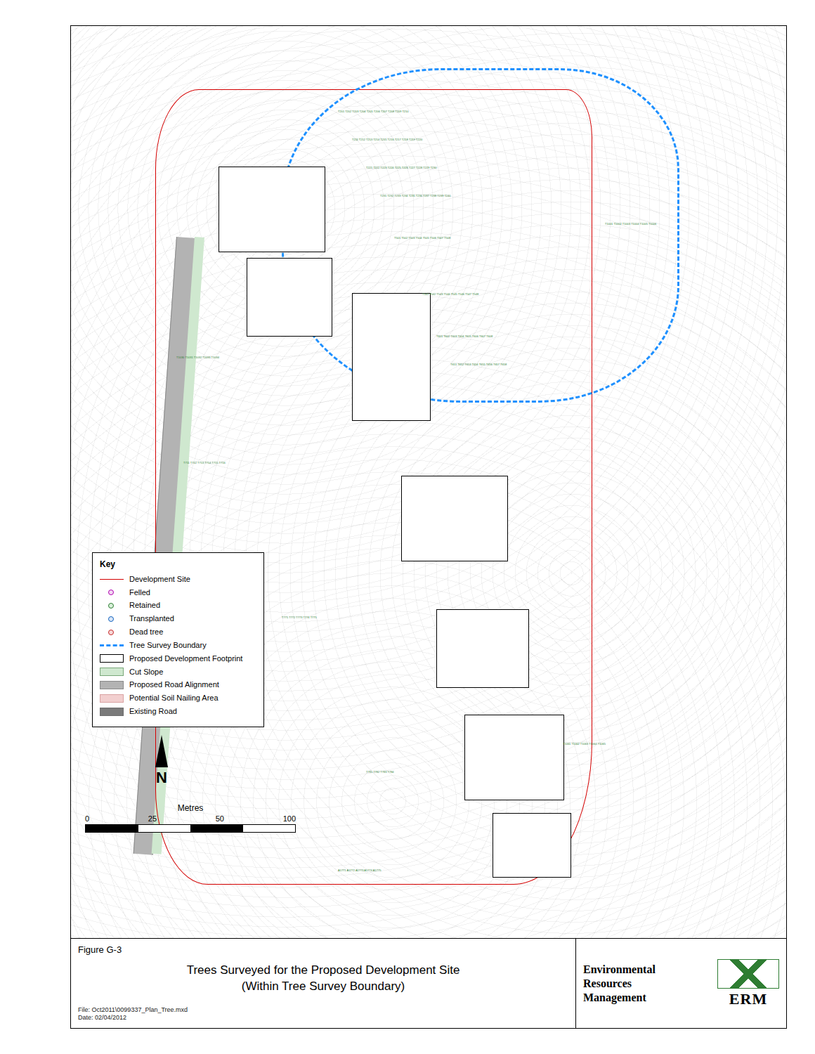T201 T202 T203 T204 T205 T206 T207 T208 T209 T210
T211 T212 T213 T214 T215 T216 T217 T218 T219 T220
T221 T222 T223 T224 T225 T226 T227 T228 T229 T230
T231 T232 T233 T234 T235 T236 T237 T238 T239 T240
T501 T502 T503 T504 T505 T506 T507 T508
T541 T542 T543 T544 T545 T546 T547 T548
T601 T602 T603 T604 T605 T606 T607 T608
T651 T652 T653 T654 T655 T656 T657 T658
T1001 T1002 T1003 T1004 T1005 T1006
T1030 T1031 T1032 T1033 T1034
T711 T712 T713 T714 T715 T716
T741 T742 T743 T744 T745
T771 T772 T773 T774 T775
T781 T782 T783 T784
T1061 T1062 T1063 T1064 T1065
A1771 A1772 A1773 A1774 A1775
Key
Development Site
Felled
Retained
Transplanted
Dead tree
Tree Survey Boundary
Proposed Development Footprint
Cut Slope
Proposed Road Alignment
Potential Soil Nailing Area
Existing Road
N
Metres
02550100
Figure G-3
Trees Surveyed for the Proposed Development Site
(Within Tree Survey Boundary)
File: Oct2011\0099337_Plan_Tree.mxd
Date: 02/04/2012
Environmental
Resources
Management
ERM